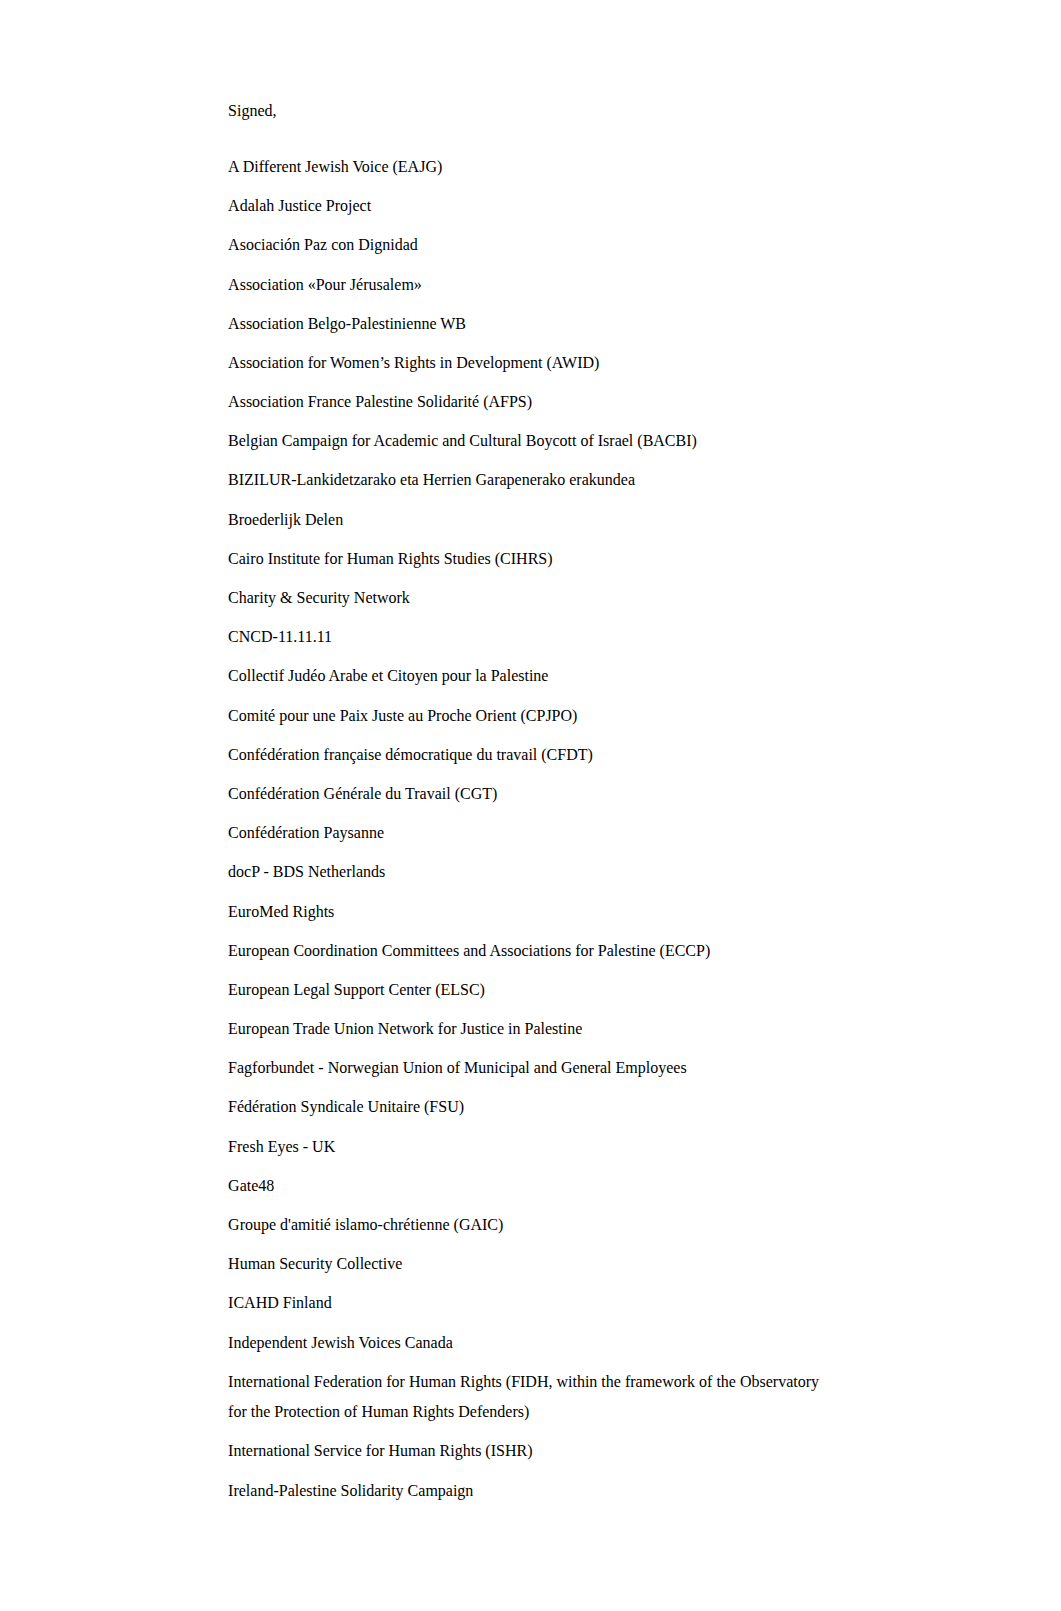Signed,
A Different Jewish Voice (EAJG)
Adalah Justice Project
Asociación Paz con Dignidad
Association «Pour Jérusalem»
Association Belgo-Palestinienne WB
Association for Women’s Rights in Development (AWID)
Association France Palestine Solidarité (AFPS)
Belgian Campaign for Academic and Cultural Boycott of Israel (BACBI)
BIZILUR-Lankidetzarako eta Herrien Garapenerako erakundea
Broederlijk Delen
Cairo Institute for Human Rights Studies (CIHRS)
Charity & Security Network
CNCD-11.11.11
Collectif Judéo Arabe et Citoyen pour la Palestine
Comité pour une Paix Juste au Proche Orient (CPJPO)
Confédération française démocratique du travail (CFDT)
Confédération Générale du Travail (CGT)
Confédération Paysanne
docP - BDS Netherlands
EuroMed Rights
European Coordination Committees and Associations for Palestine (ECCP)
European Legal Support Center (ELSC)
European Trade Union Network for Justice in Palestine
Fagforbundet - Norwegian Union of Municipal and General Employees
Fédération Syndicale Unitaire (FSU)
Fresh Eyes - UK
Gate48
Groupe d'amitié islamo-chrétienne (GAIC)
Human Security Collective
ICAHD Finland
Independent Jewish Voices Canada
International Federation for Human Rights (FIDH, within the framework of the Observatory for the Protection of Human Rights Defenders)
International Service for Human Rights (ISHR)
Ireland-Palestine Solidarity Campaign